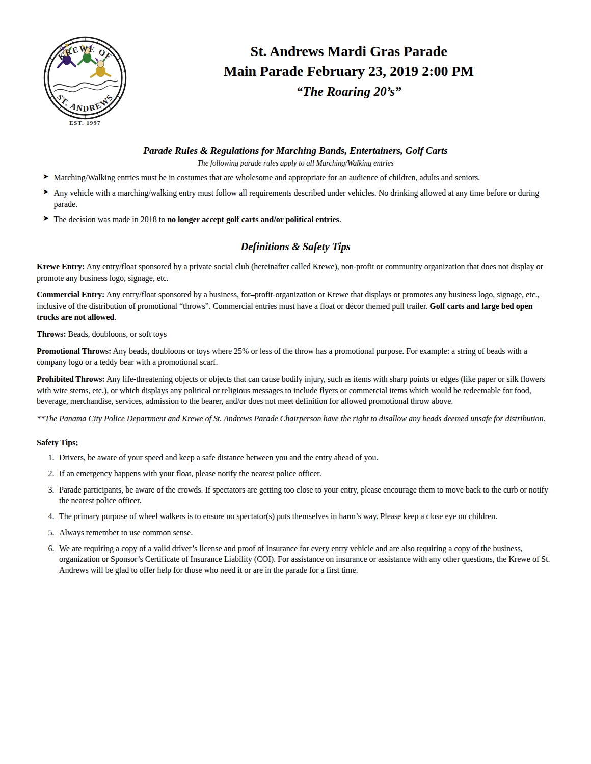KREWE OF ST. ANDREWS EST. 1997
St. Andrews Mardi Gras Parade
Main Parade February 23, 2019 2:00 PM
“The Roaring 20’s”
Parade Rules & Regulations for Marching Bands, Entertainers, Golf Carts
The following parade rules apply to all Marching/Walking entries
Marching/Walking entries must be in costumes that are wholesome and appropriate for an audience of children, adults and seniors.
Any vehicle with a marching/walking entry must follow all requirements described under vehicles. No drinking allowed at any time before or during parade.
The decision was made in 2018 to no longer accept golf carts and/or political entries.
Definitions & Safety Tips
Krewe Entry: Any entry/float sponsored by a private social club (hereinafter called Krewe), non-profit or community organization that does not display or promote any business logo, signage, etc.
Commercial Entry: Any entry/float sponsored by a business, for–profit-organization or Krewe that displays or promotes any business logo, signage, etc., inclusive of the distribution of promotional “throws”. Commercial entries must have a float or décor themed pull trailer. Golf carts and large bed open trucks are not allowed.
Throws: Beads, doubloons, or soft toys
Promotional Throws: Any beads, doubloons or toys where 25% or less of the throw has a promotional purpose. For example: a string of beads with a company logo or a teddy bear with a promotional scarf.
Prohibited Throws: Any life-threatening objects or objects that can cause bodily injury, such as items with sharp points or edges (like paper or silk flowers with wire stems, etc.), or which displays any political or religious messages to include flyers or commercial items which would be redeemable for food, beverage, merchandise, services, admission to the bearer, and/or does not meet definition for allowed promotional throw above.
**The Panama City Police Department and Krewe of St. Andrews Parade Chairperson have the right to disallow any beads deemed unsafe for distribution.
Safety Tips;
Drivers, be aware of your speed and keep a safe distance between you and the entry ahead of you.
If an emergency happens with your float, please notify the nearest police officer.
Parade participants, be aware of the crowds. If spectators are getting too close to your entry, please encourage them to move back to the curb or notify the nearest police officer.
The primary purpose of wheel walkers is to ensure no spectator(s) puts themselves in harm’s way. Please keep a close eye on children.
Always remember to use common sense.
We are requiring a copy of a valid driver’s license and proof of insurance for every entry vehicle and are also requiring a copy of the business, organization or Sponsor’s Certificate of Insurance Liability (COI). For assistance on insurance or assistance with any other questions, the Krewe of St. Andrews will be glad to offer help for those who need it or are in the parade for a first time.